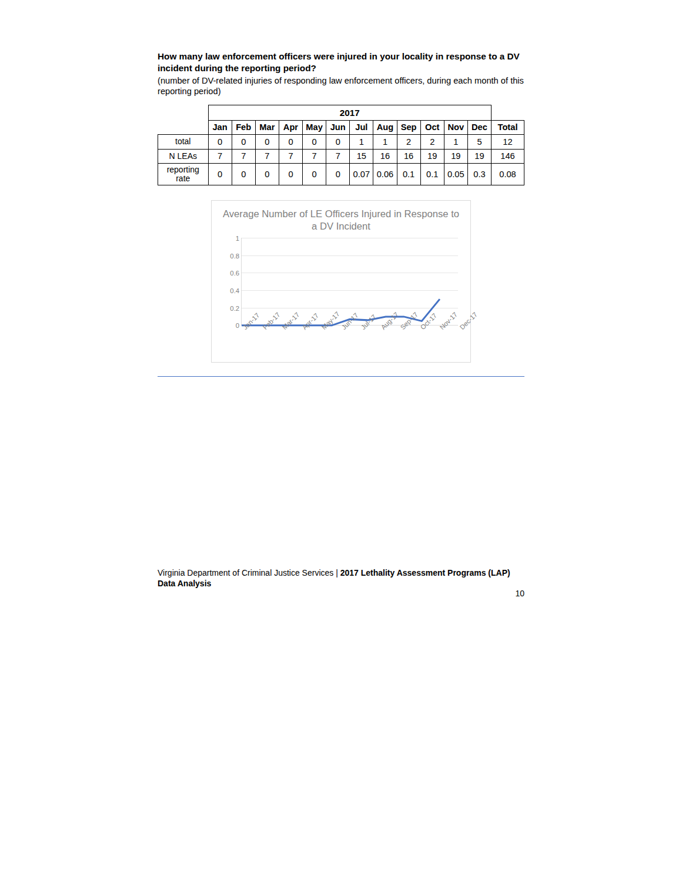How many law enforcement officers were injured in your locality in response to a DV incident during the reporting period?
(number of DV-related injuries of responding law enforcement officers, during each month of this reporting period)
| | 2017 | |
| --- | --- | --- |
| | Jan | Feb | Mar | Apr | May | Jun | Jul | Aug | Sep | Oct | Nov | Dec | Total |
| total | 0 | 0 | 0 | 0 | 0 | 0 | 1 | 1 | 2 | 2 | 1 | 5 | 12 |
| N LEAs | 7 | 7 | 7 | 7 | 7 | 7 | 15 | 16 | 16 | 19 | 19 | 19 | 146 |
| reporting rate | 0 | 0 | 0 | 0 | 0 | 0 | 0.07 | 0.06 | 0.1 | 0.1 | 0.05 | 0.3 | 0.08 |
Average Number of LE Officers Injured in Response to
a DV Incident
1
0.8
0.6
0.4
0.2
0
Jan-17 Feb-17 Mar-17 Apr-17 May-17 Jun-17 Jul-17 Aug-17 Sep-17 Oct-17 Nov-17 Dec-17
Virginia Department of Criminal Justice Services | 2017 Lethality Assessment Programs (LAP) Data Analysis 10